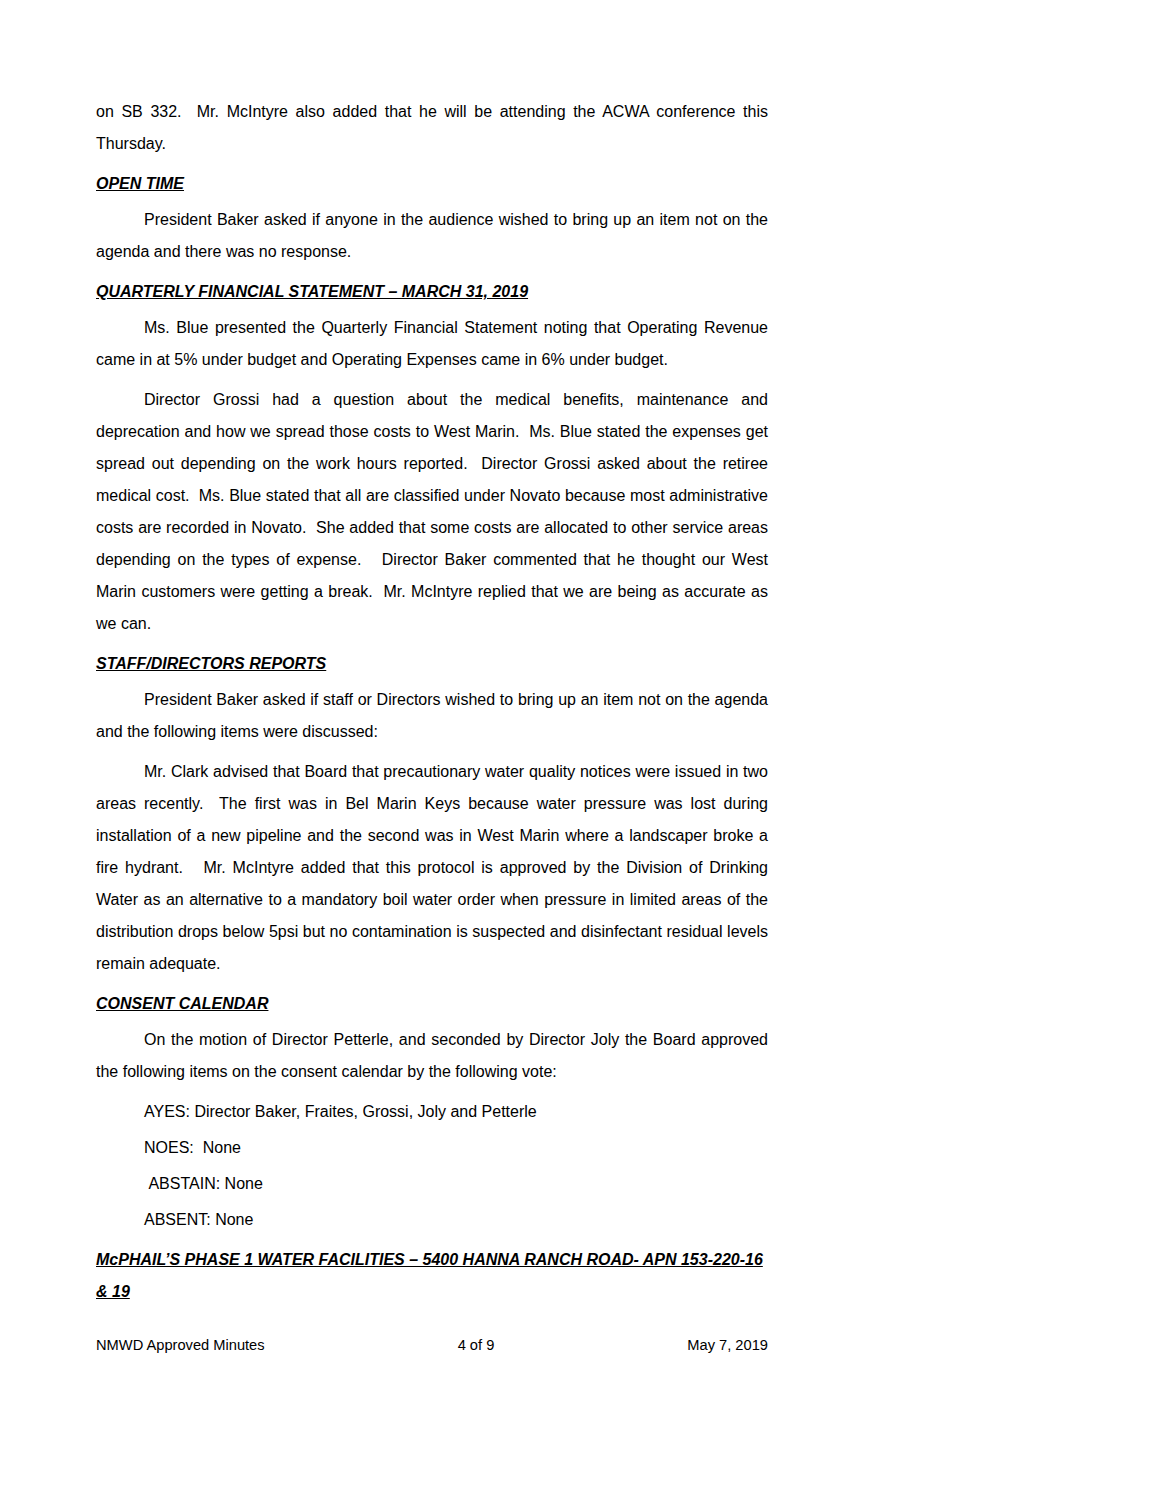on SB 332. Mr. McIntyre also added that he will be attending the ACWA conference this Thursday.
OPEN TIME
President Baker asked if anyone in the audience wished to bring up an item not on the agenda and there was no response.
QUARTERLY FINANCIAL STATEMENT – MARCH 31, 2019
Ms. Blue presented the Quarterly Financial Statement noting that Operating Revenue came in at 5% under budget and Operating Expenses came in 6% under budget.
Director Grossi had a question about the medical benefits, maintenance and deprecation and how we spread those costs to West Marin. Ms. Blue stated the expenses get spread out depending on the work hours reported. Director Grossi asked about the retiree medical cost. Ms. Blue stated that all are classified under Novato because most administrative costs are recorded in Novato. She added that some costs are allocated to other service areas depending on the types of expense. Director Baker commented that he thought our West Marin customers were getting a break. Mr. McIntyre replied that we are being as accurate as we can.
STAFF/DIRECTORS REPORTS
President Baker asked if staff or Directors wished to bring up an item not on the agenda and the following items were discussed:
Mr. Clark advised that Board that precautionary water quality notices were issued in two areas recently. The first was in Bel Marin Keys because water pressure was lost during installation of a new pipeline and the second was in West Marin where a landscaper broke a fire hydrant. Mr. McIntyre added that this protocol is approved by the Division of Drinking Water as an alternative to a mandatory boil water order when pressure in limited areas of the distribution drops below 5psi but no contamination is suspected and disinfectant residual levels remain adequate.
CONSENT CALENDAR
On the motion of Director Petterle, and seconded by Director Joly the Board approved the following items on the consent calendar by the following vote:
AYES: Director Baker, Fraites, Grossi, Joly and Petterle
NOES: None
ABSTAIN: None
ABSENT: None
McPHAIL’S PHASE 1 WATER FACILITIES – 5400 HANNA RANCH ROAD- APN 153-220-16 & 19
NMWD Approved Minutes 4 of 9 May 7, 2019